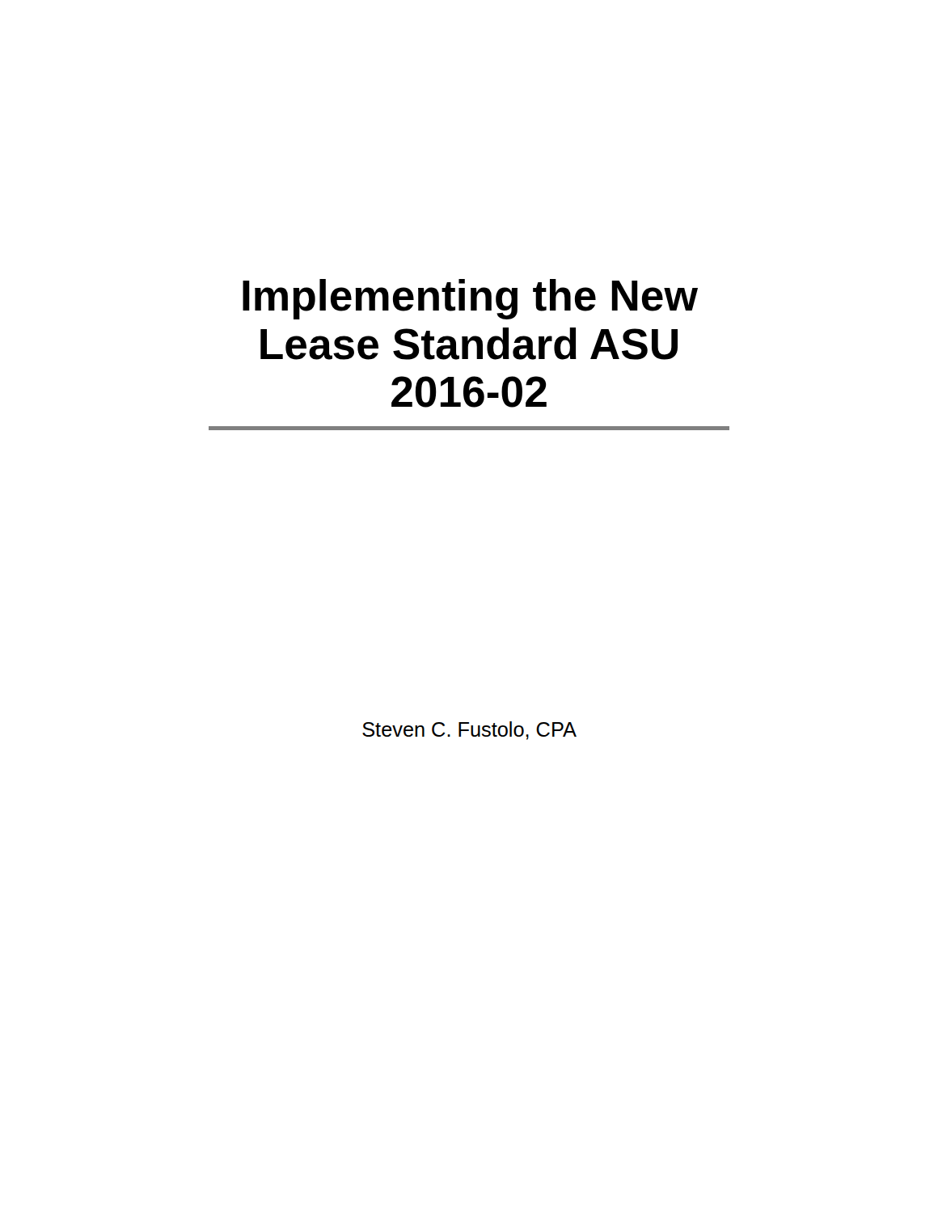Implementing the New Lease Standard ASU 2016-02
Steven C. Fustolo, CPA